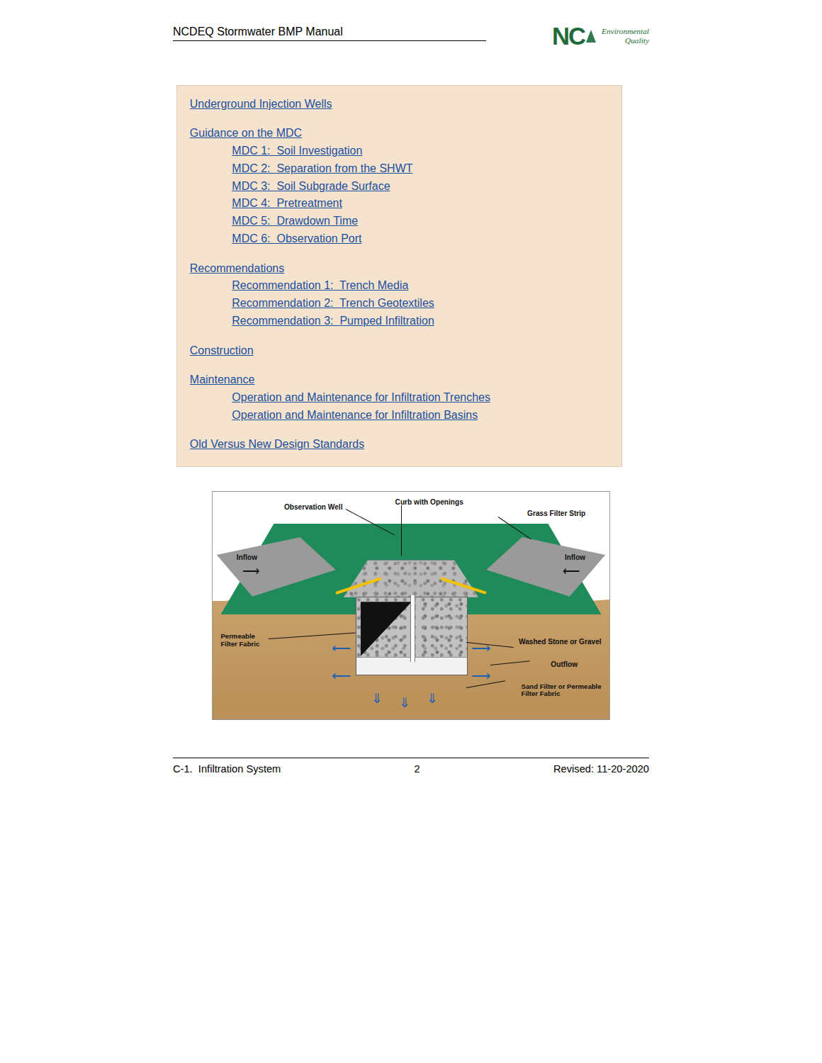NCDEQ Stormwater BMP Manual
NC
Environmental
Quality
Underground Injection Wells
Guidance on the MDC
MDC 1: Soil Investigation
MDC 2: Separation from the SHWT
MDC 3: Soil Subgrade Surface
MDC 4: Pretreatment
MDC 5: Drawdown Time
MDC 6: Observation Port
Recommendations
Recommendation 1: Trench Media
Recommendation 2: Trench Geotextiles
Recommendation 3: Pumped Infiltration
Construction
Maintenance
Operation and Maintenance for Infiltration Trenches
Operation and Maintenance for Infiltration Basins
Old Versus New Design Standards
Inflow
⟶
Inflow
⟵
Observation Well
Curb with Openings
Grass Filter Strip
Permeable
Filter Fabric
Washed Stone or Gravel
Outflow
Sand Filter or Permeable
Filter Fabric
⟵
⟵
⟶
⟶
⇓
⇓
⇓
C-1. Infiltration System
2
Revised: 11-20-2020